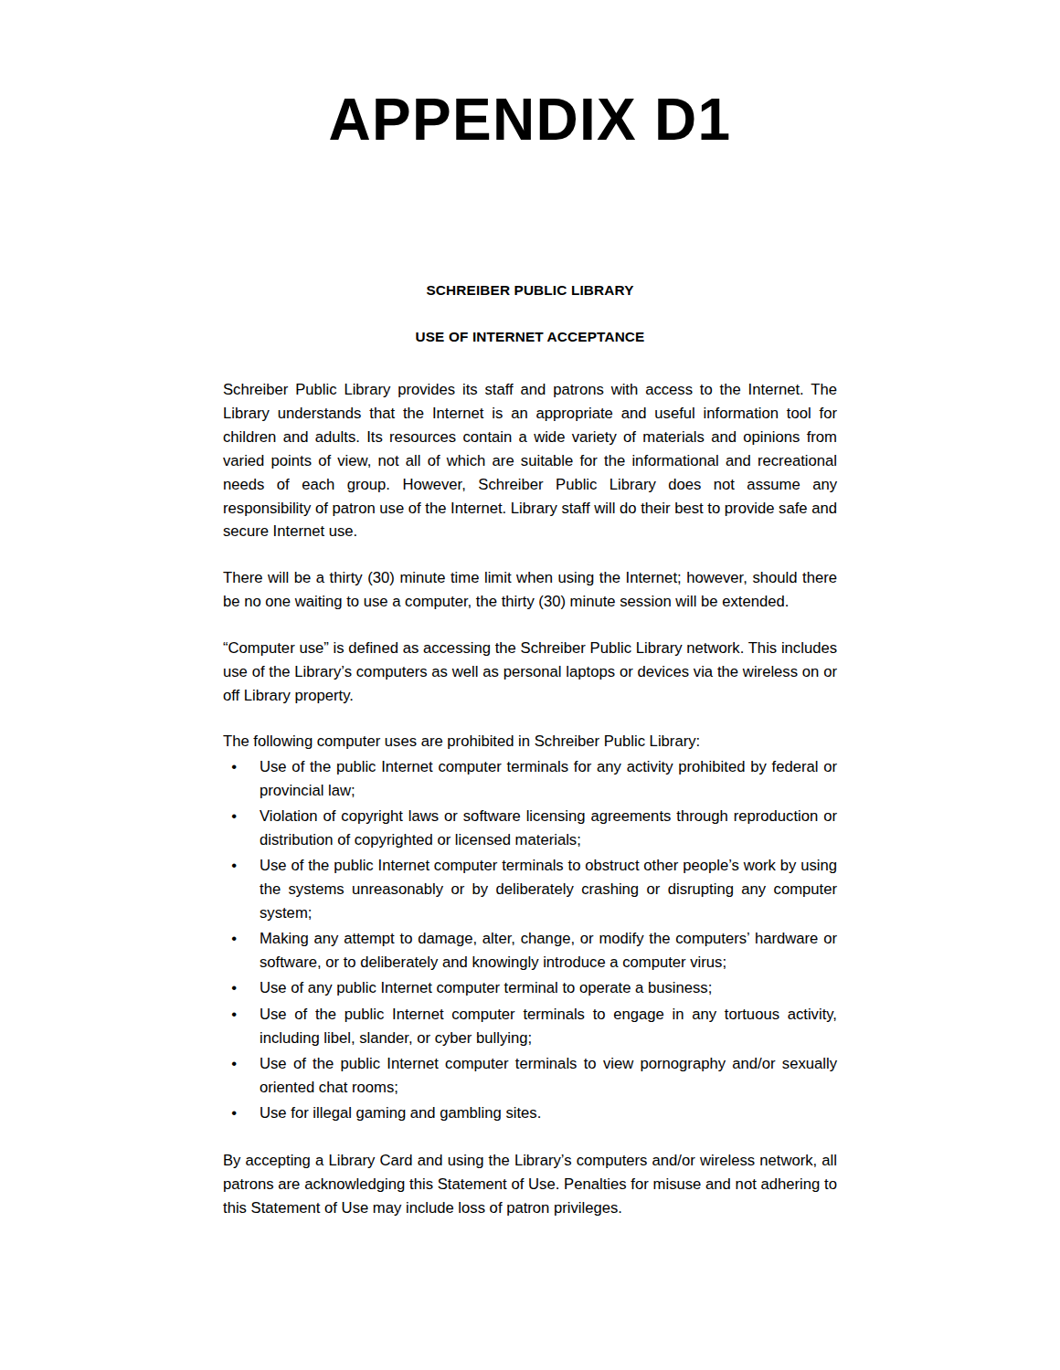APPENDIX D1
SCHREIBER PUBLIC LIBRARY
USE OF INTERNET ACCEPTANCE
Schreiber Public Library provides its staff and patrons with access to the Internet. The Library understands that the Internet is an appropriate and useful information tool for children and adults. Its resources contain a wide variety of materials and opinions from varied points of view, not all of which are suitable for the informational and recreational needs of each group. However, Schreiber Public Library does not assume any responsibility of patron use of the Internet. Library staff will do their best to provide safe and secure Internet use.
There will be a thirty (30) minute time limit when using the Internet; however, should there be no one waiting to use a computer, the thirty (30) minute session will be extended.
“Computer use” is defined as accessing the Schreiber Public Library network. This includes use of the Library’s computers as well as personal laptops or devices via the wireless on or off Library property.
The following computer uses are prohibited in Schreiber Public Library:
Use of the public Internet computer terminals for any activity prohibited by federal or provincial law;
Violation of copyright laws or software licensing agreements through reproduction or distribution of copyrighted or licensed materials;
Use of the public Internet computer terminals to obstruct other people’s work by using the systems unreasonably or by deliberately crashing or disrupting any computer system;
Making any attempt to damage, alter, change, or modify the computers’ hardware or software, or to deliberately and knowingly introduce a computer virus;
Use of any public Internet computer terminal to operate a business;
Use of the public Internet computer terminals to engage in any tortuous activity, including libel, slander, or cyber bullying;
Use of the public Internet computer terminals to view pornography and/or sexually oriented chat rooms;
Use for illegal gaming and gambling sites.
By accepting a Library Card and using the Library’s computers and/or wireless network, all patrons are acknowledging this Statement of Use. Penalties for misuse and not adhering to this Statement of Use may include loss of patron privileges.